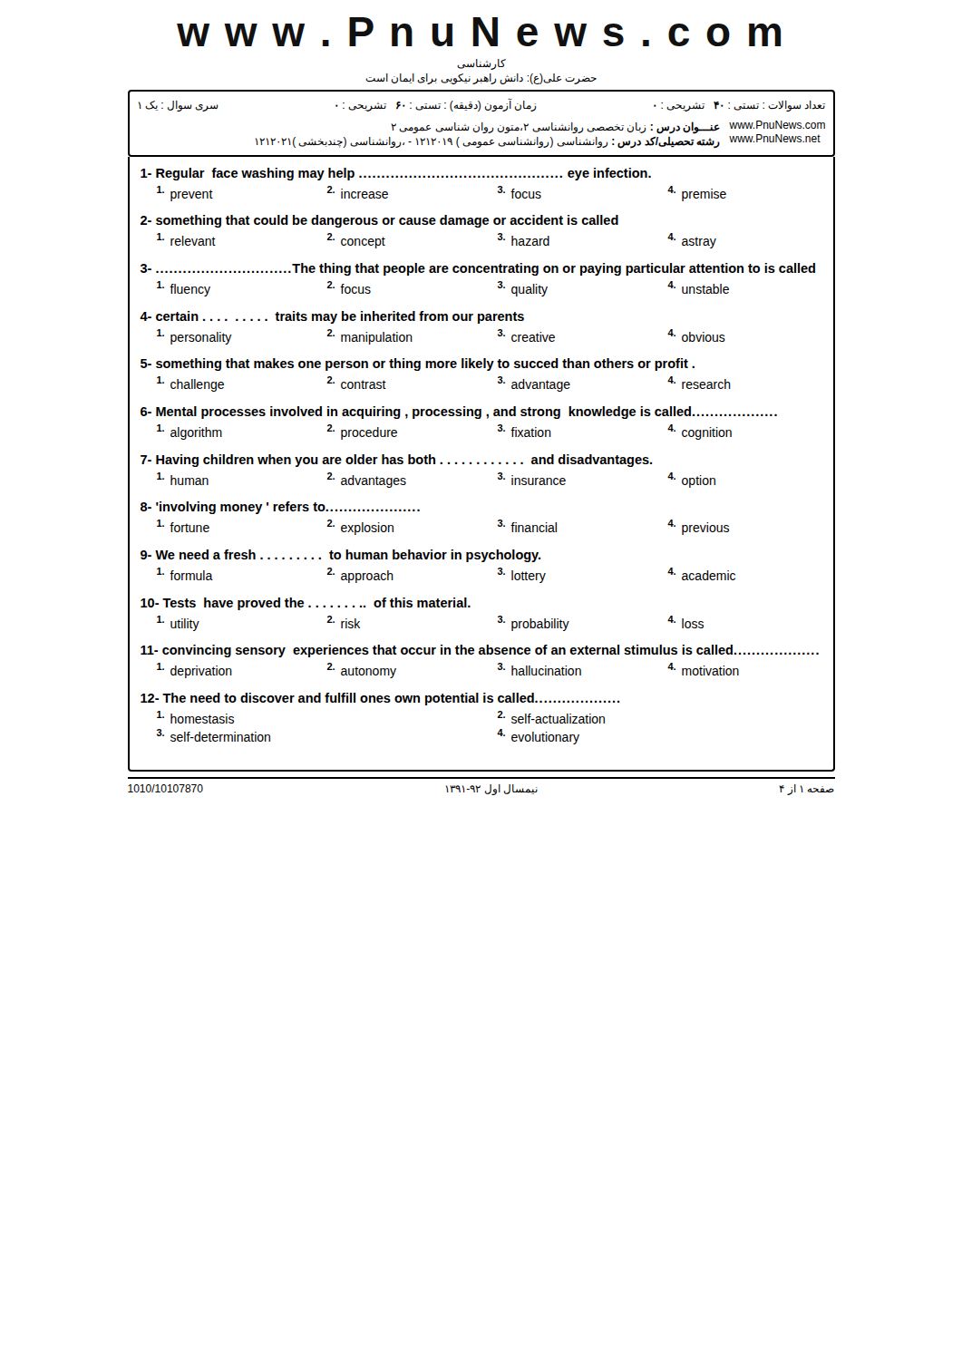w w w . P n u N e w s . c o m
کارشناسی
حضرت علی(ع): دانش راهبر نیکویی برای ایمان است
تعداد سوالات : تستی : ۴۰ تشریحی : ۰
زمان آزمون (دقیقه) : تستی : ۶۰ تشریحی : ۰
سری سوال : یک ۱
www.PnuNews.com
www.PnuNews.net
عنـــوان درس : زبان تخصصی روانشناسی ۲،متون روان شناسی عمومی ۲
رشته تحصیلی/کد درس : روانشناسی (روانشناسی عمومی ) ۱۲۱۲۰۱۹ - ،روانشناسی (چندبخشی )۱۲۱۲۰۲۱
1- Regular face washing may help ............................................. eye infection.
1. prevent
2. increase
3. focus
4. premise
2- something that could be dangerous or cause damage or accident is called
1. relevant
2. concept
3. hazard
4. astray
3- .............................. The thing that people are concentrating on or paying particular attention to is called
1. fluency
2. focus
3. quality
4. unstable
4- certain . . . . . . . . . traits may be inherited from our parents
1. personality
2. manipulation
3. creative
4. obvious
5- something that makes one person or thing more likely to succed than others or profit .
1. challenge
2. contrast
3. advantage
4. research
6- Mental processes involved in acquiring , processing , and strong knowledge is called...................
1. algorithm
2. procedure
3. fixation
4. cognition
7- Having children when you are older has both . . . . . . . . . . . . and disadvantages.
1. human
2. advantages
3. insurance
4. option
8- 'involving money ' refers to.....................
1. fortune
2. explosion
3. financial
4. previous
9- We need a fresh . . . . . . . . . to human behavior in psychology.
1. formula
2. approach
3. lottery
4. academic
10- Tests have proved the . . . . . . . .. of this material.
1. utility
2. risk
3. probability
4. loss
11- convincing sensory experiences that occur in the absence of an external stimulus is called...................
1. deprivation
2. autonomy
3. hallucination
4. motivation
12- The need to discover and fulfill ones own potential is called...................
1. homestasis
2. self-actualization
3. self-determination
4. evolutionary
صفحه ۱ از ۴
نیمسال اول ۹۲-۱۳۹۱
1010/10107870